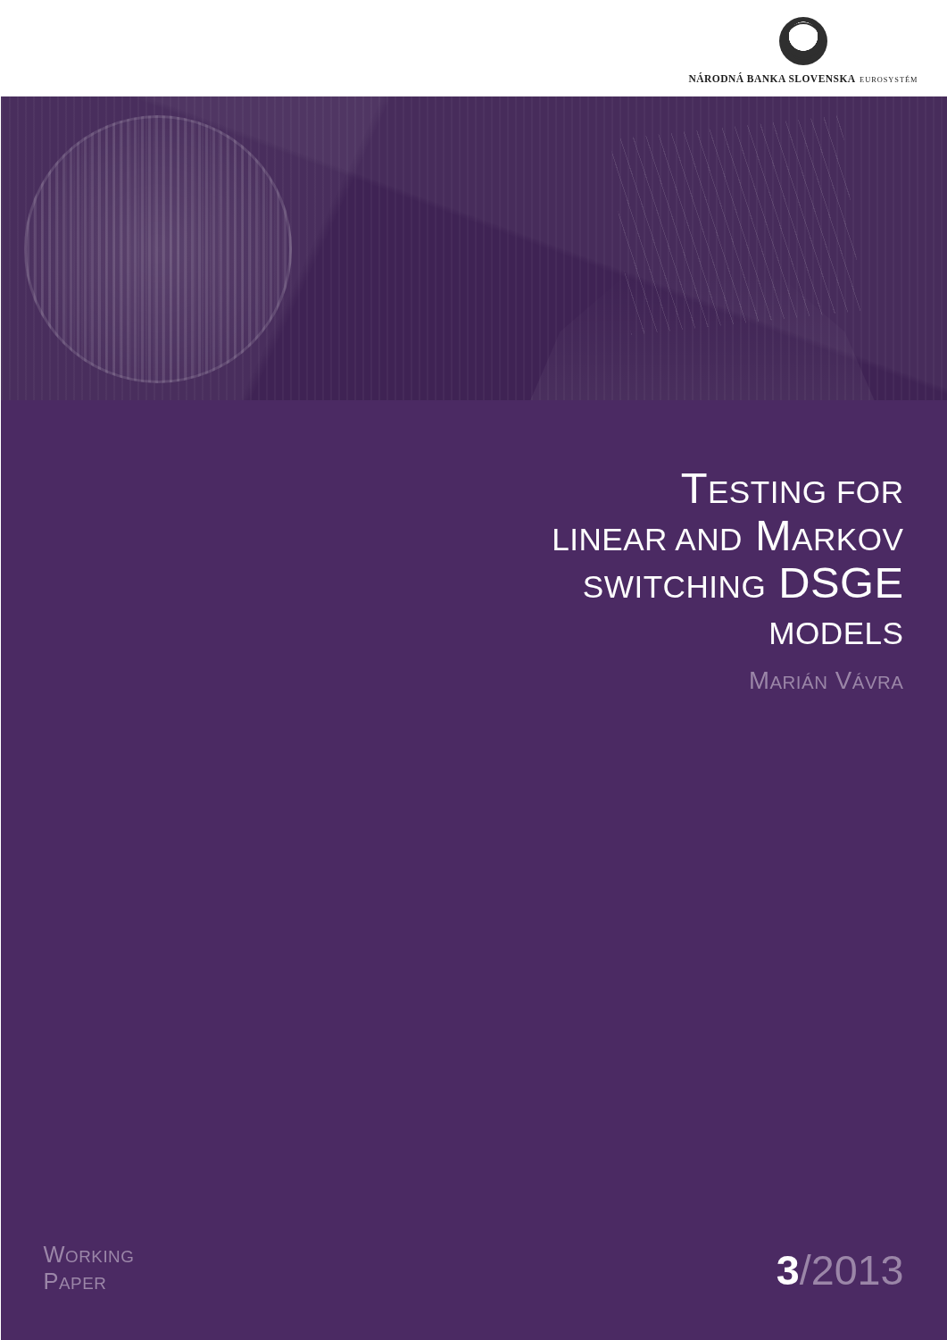NÁRODNÁ BANKA SLOVENSKA EUROSYSTÉM
TESTING FOR
LINEAR AND MARKOV
SWITCHING DSGE
MODELS
MARIÁN VÁVRA
WORKING
PAPER
3/2013